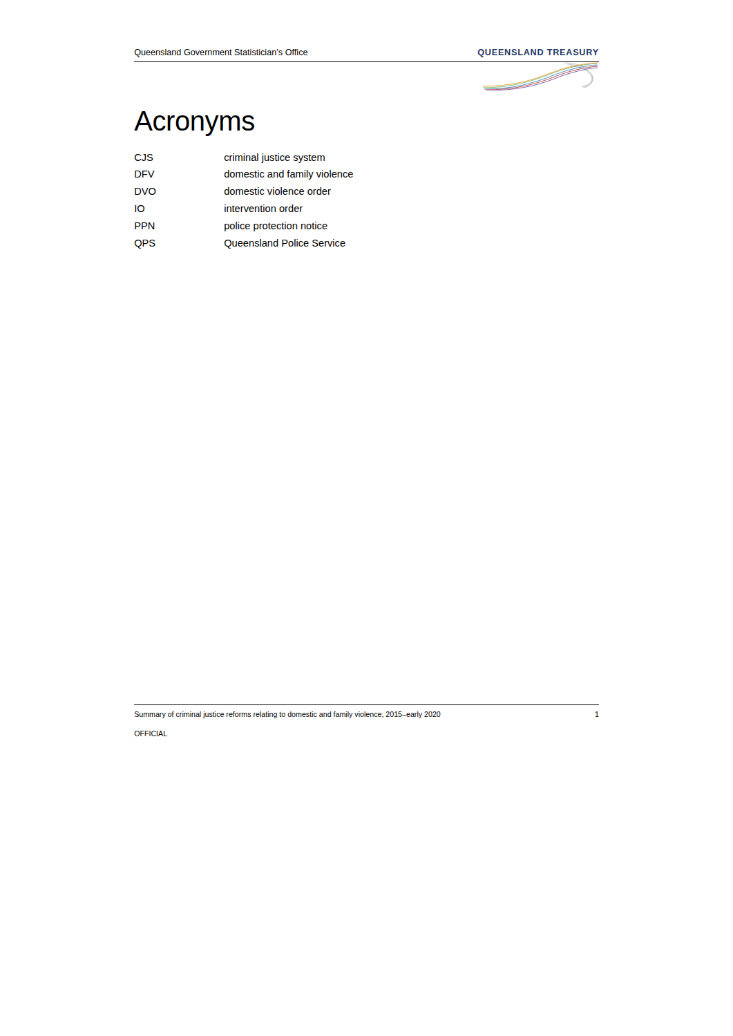QUEENSLAND TREASURY
Queensland Government Statistician’s Office
Acronyms
| CJS | criminal justice system |
| DFV | domestic and family violence |
| DVO | domestic violence order |
| IO | intervention order |
| PPN | police protection notice |
| QPS | Queensland Police Service |
Summary of criminal justice reforms relating to domestic and family violence, 2015–early 2020 1
OFFICIAL